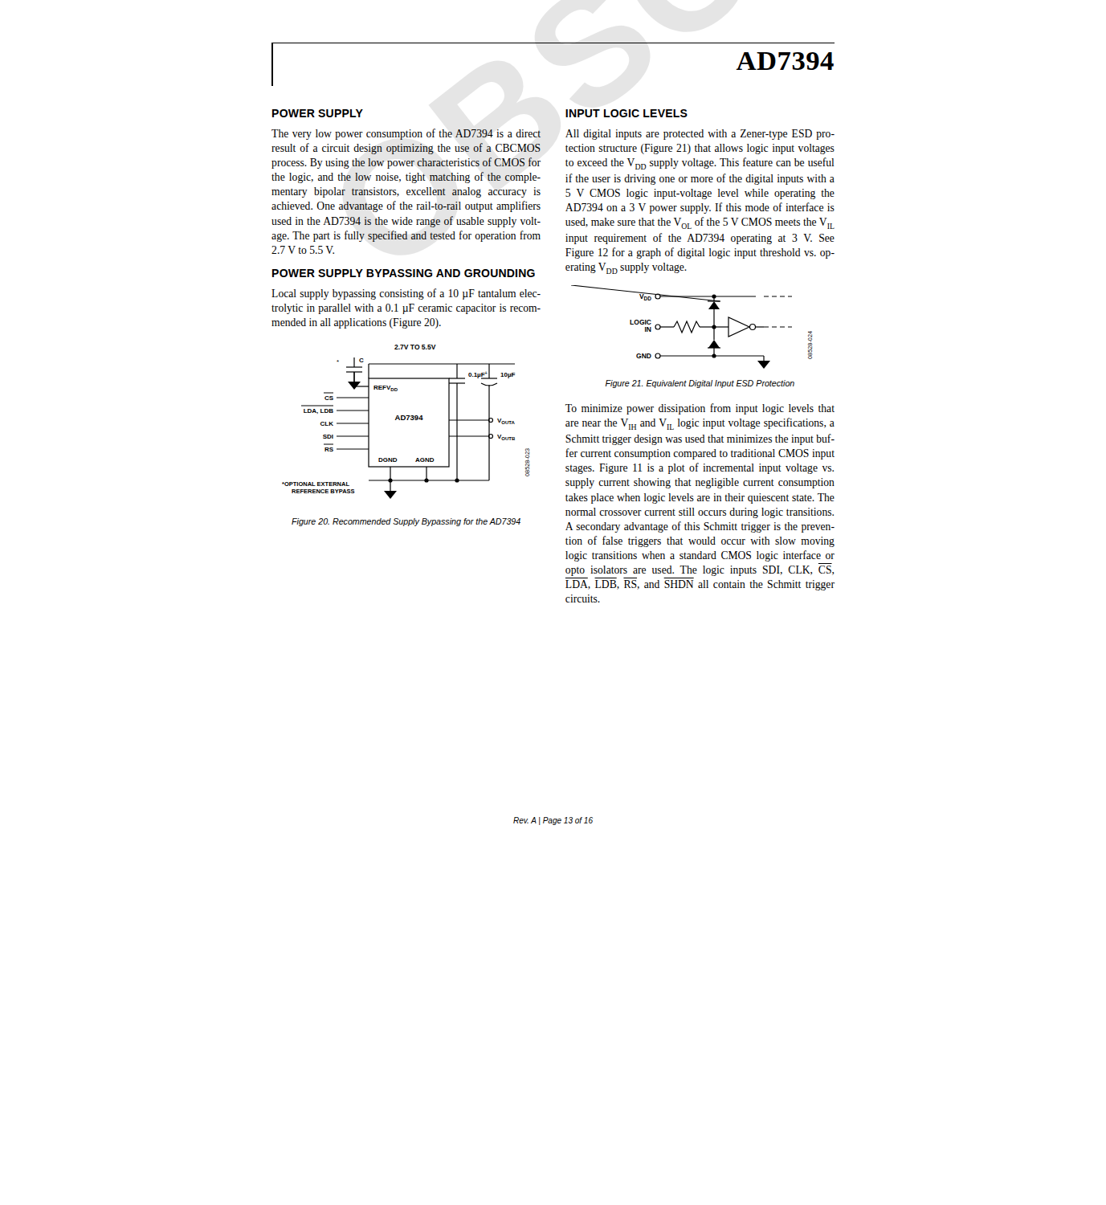AD7394
OBSOLETE
POWER SUPPLY
The very low power consumption of the AD7394 is a direct result of a circuit design optimizing the use of a CBCMOS process. By using the low power characteristics of CMOS for the logic, and the low noise, tight matching of the complementary bipolar transistors, excellent analog accuracy is achieved. One advantage of the rail-to-rail output amplifiers used in the AD7394 is the wide range of usable supply voltage. The part is fully specified and tested for operation from 2.7 V to 5.5 V.
POWER SUPPLY BYPASSING AND GROUNDING
Local supply bypassing consisting of a 10 µF tantalum electrolytic in parallel with a 0.1 µF ceramic capacitor is recommended in all applications (Figure 20).
2.7V TO 5.5V AD7394 REFVDD DGND AGND CS LDA, LDB CLK SDI RS VOUTA VOUTB 0.1µF + 10µF * C *OPTIONAL EXTERNAL REFERENCE BYPASS 08528-023
Figure 20. Recommended Supply Bypassing for the AD7394
INPUT LOGIC LEVELS
All digital inputs are protected with a Zener-type ESD protection structure (Figure 21) that allows logic input voltages to exceed the VDD supply voltage. This feature can be useful if the user is driving one or more of the digital inputs with a 5 V CMOS logic input-voltage level while operating the AD7394 on a 3 V power supply. If this mode of interface is used, make sure that the VOL of the 5 V CMOS meets the VIL input requirement of the AD7394 operating at 3 V. See Figure 12 for a graph of digital logic input threshold vs. operating VDD supply voltage.
VDD LOGIC IN GND 08528-024
Figure 21. Equivalent Digital Input ESD Protection
To minimize power dissipation from input logic levels that are near the VIH and VIL logic input voltage specifications, a Schmitt trigger design was used that minimizes the input buffer current consumption compared to traditional CMOS input stages. Figure 11 is a plot of incremental input voltage vs. supply current showing that negligible current consumption takes place when logic levels are in their quiescent state. The normal crossover current still occurs during logic transitions. A secondary advantage of this Schmitt trigger is the prevention of false triggers that would occur with slow moving logic transitions when a standard CMOS logic interface or opto isolators are used. The logic inputs SDI, CLK, CS, LDA, LDB, RS, and SHDN all contain the Schmitt trigger circuits.
Rev. A | Page 13 of 16